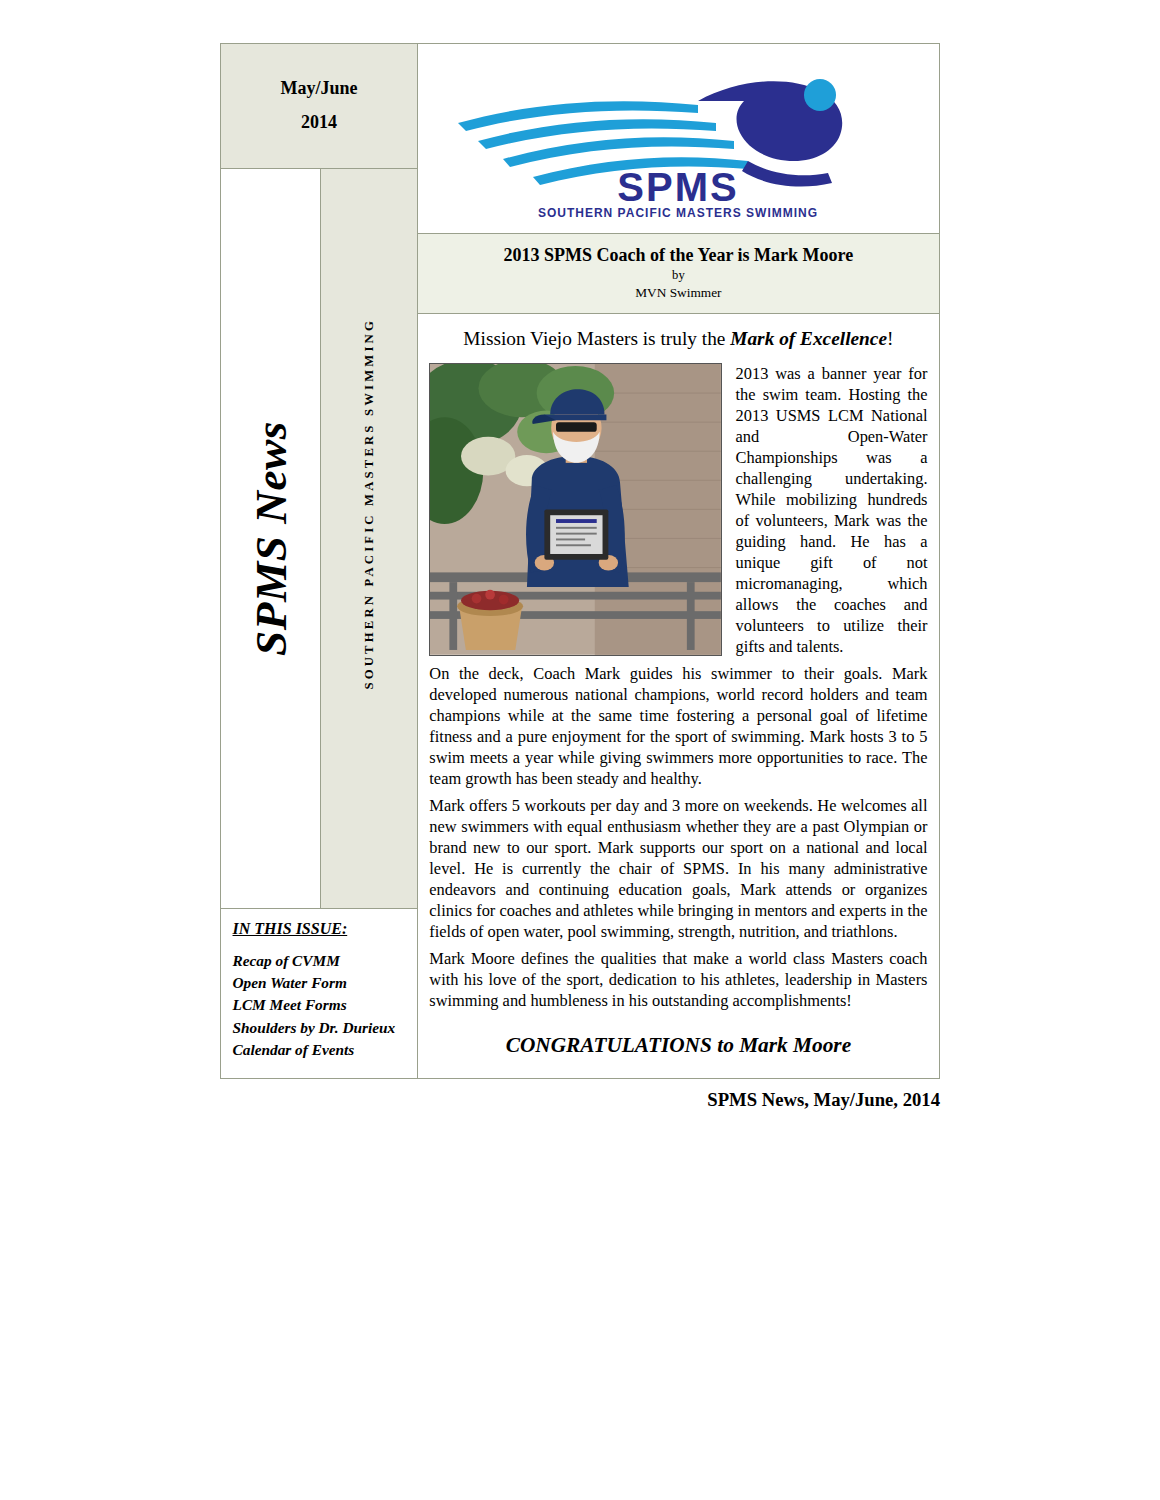May/June
2014
SPMS News
SOUTHERN PACIFIC MASTERS SWIMMING
IN THIS ISSUE:
Recap of CVMM
Open Water Form
LCM Meet Forms
Shoulders by Dr. Durieux
Calendar of Events
SPMS SOUTHERN PACIFIC MASTERS SWIMMING
2013 SPMS Coach of the Year is Mark Moore
by
MVN Swimmer
Mission Viejo Masters is truly the Mark of Excellence!
2013 was a banner year for the swim team. Hosting the 2013 USMS LCM National and Open-Water Championships was a challenging undertaking. While mobilizing hundreds of volunteers, Mark was the guiding hand. He has a unique gift of not micromanaging, which allows the coaches and volunteers to utilize their gifts and talents.
On the deck, Coach Mark guides his swimmer to their goals. Mark developed numerous national champions, world record holders and team champions while at the same time fostering a personal goal of lifetime fitness and a pure enjoyment for the sport of swimming. Mark hosts 3 to 5 swim meets a year while giving swimmers more opportunities to race. The team growth has been steady and healthy.
Mark offers 5 workouts per day and 3 more on weekends. He welcomes all new swimmers with equal enthusiasm whether they are a past Olympian or brand new to our sport. Mark supports our sport on a national and local level. He is currently the chair of SPMS. In his many administrative endeavors and continuing education goals, Mark attends or organizes clinics for coaches and athletes while bringing in mentors and experts in the fields of open water, pool swimming, strength, nutrition, and triathlons.
Mark Moore defines the qualities that make a world class Masters coach with his love of the sport, dedication to his athletes, leadership in Masters swimming and humbleness in his outstanding accomplishments!
CONGRATULATIONS to Mark Moore
SPMS News, May/June, 2014